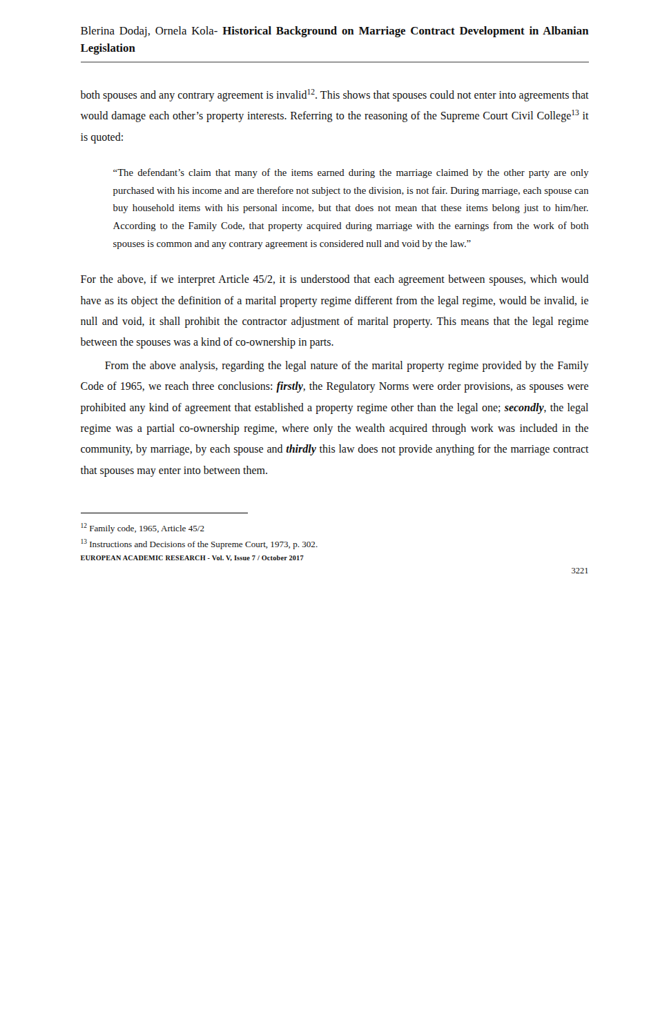Blerina Dodaj, Ornela Kola- Historical Background on Marriage Contract Development in Albanian Legislation
both spouses and any contrary agreement is invalid12. This shows that spouses could not enter into agreements that would damage each other’s property interests. Referring to the reasoning of the Supreme Court Civil College13 it is quoted:
“The defendant’s claim that many of the items earned during the marriage claimed by the other party are only purchased with his income and are therefore not subject to the division, is not fair. During marriage, each spouse can buy household items with his personal income, but that does not mean that these items belong just to him/her. According to the Family Code, that property acquired during marriage with the earnings from the work of both spouses is common and any contrary agreement is considered null and void by the law.”
For the above, if we interpret Article 45/2, it is understood that each agreement between spouses, which would have as its object the definition of a marital property regime different from the legal regime, would be invalid, ie null and void, it shall prohibit the contractor adjustment of marital property. This means that the legal regime between the spouses was a kind of co-ownership in parts.
From the above analysis, regarding the legal nature of the marital property regime provided by the Family Code of 1965, we reach three conclusions: firstly, the Regulatory Norms were order provisions, as spouses were prohibited any kind of agreement that established a property regime other than the legal one; secondly, the legal regime was a partial co-ownership regime, where only the wealth acquired through work was included in the community, by marriage, by each spouse and thirdly this law does not provide anything for the marriage contract that spouses may enter into between them.
12 Family code, 1965, Article 45/2
13 Instructions and Decisions of the Supreme Court, 1973, p. 302.
EUROPEAN ACADEMIC RESEARCH - Vol. V, Issue 7 / October 2017
3221